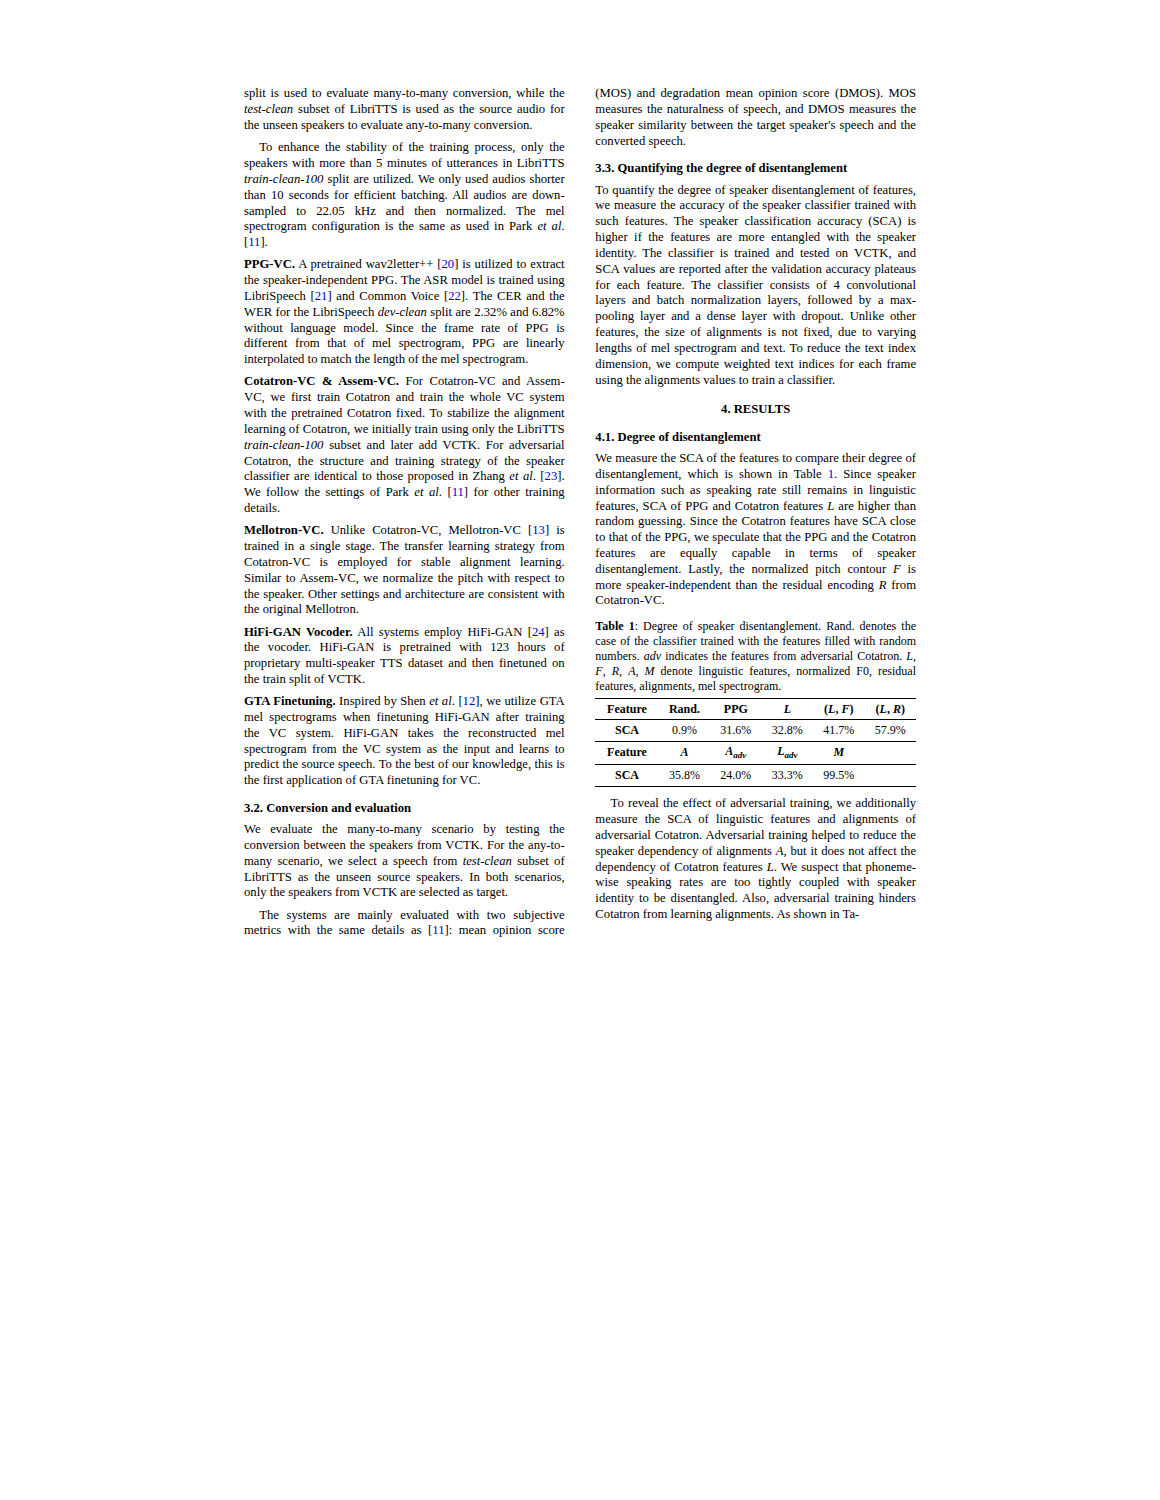split is used to evaluate many-to-many conversion, while the test-clean subset of LibriTTS is used as the source audio for the unseen speakers to evaluate any-to-many conversion.
To enhance the stability of the training process, only the speakers with more than 5 minutes of utterances in LibriTTS train-clean-100 split are utilized. We only used audios shorter than 10 seconds for efficient batching. All audios are down-sampled to 22.05 kHz and then normalized. The mel spectrogram configuration is the same as used in Park et al. [11].
PPG-VC. A pretrained wav2letter++ [20] is utilized to extract the speaker-independent PPG. The ASR model is trained using LibriSpeech [21] and Common Voice [22]. The CER and the WER for the LibriSpeech dev-clean split are 2.32% and 6.82% without language model. Since the frame rate of PPG is different from that of mel spectrogram, PPG are linearly interpolated to match the length of the mel spectrogram.
Cotatron-VC & Assem-VC. For Cotatron-VC and Assem-VC, we first train Cotatron and train the whole VC system with the pretrained Cotatron fixed. To stabilize the alignment learning of Cotatron, we initially train using only the LibriTTS train-clean-100 subset and later add VCTK. For adversarial Cotatron, the structure and training strategy of the speaker classifier are identical to those proposed in Zhang et al. [23]. We follow the settings of Park et al. [11] for other training details.
Mellotron-VC. Unlike Cotatron-VC, Mellotron-VC [13] is trained in a single stage. The transfer learning strategy from Cotatron-VC is employed for stable alignment learning. Similar to Assem-VC, we normalize the pitch with respect to the speaker. Other settings and architecture are consistent with the original Mellotron.
HiFi-GAN Vocoder. All systems employ HiFi-GAN [24] as the vocoder. HiFi-GAN is pretrained with 123 hours of proprietary multi-speaker TTS dataset and then finetuned on the train split of VCTK.
GTA Finetuning. Inspired by Shen et al. [12], we utilize GTA mel spectrograms when finetuning HiFi-GAN after training the VC system. HiFi-GAN takes the reconstructed mel spectrogram from the VC system as the input and learns to predict the source speech. To the best of our knowledge, this is the first application of GTA finetuning for VC.
3.2. Conversion and evaluation
We evaluate the many-to-many scenario by testing the conversion between the speakers from VCTK. For the any-to-many scenario, we select a speech from test-clean subset of LibriTTS as the unseen source speakers. In both scenarios, only the speakers from VCTK are selected as target.
The systems are mainly evaluated with two subjective metrics with the same details as [11]: mean opinion score (MOS) and degradation mean opinion score (DMOS). MOS measures the naturalness of speech, and DMOS measures the speaker similarity between the target speaker's speech and the converted speech.
3.3. Quantifying the degree of disentanglement
To quantify the degree of speaker disentanglement of features, we measure the accuracy of the speaker classifier trained with such features. The speaker classification accuracy (SCA) is higher if the features are more entangled with the speaker identity. The classifier is trained and tested on VCTK, and SCA values are reported after the validation accuracy plateaus for each feature. The classifier consists of 4 convolutional layers and batch normalization layers, followed by a max-pooling layer and a dense layer with dropout. Unlike other features, the size of alignments is not fixed, due to varying lengths of mel spectrogram and text. To reduce the text index dimension, we compute weighted text indices for each frame using the alignments values to train a classifier.
4. RESULTS
4.1. Degree of disentanglement
We measure the SCA of the features to compare their degree of disentanglement, which is shown in Table 1. Since speaker information such as speaking rate still remains in linguistic features, SCA of PPG and Cotatron features L are higher than random guessing. Since the Cotatron features have SCA close to that of the PPG, we speculate that the PPG and the Cotatron features are equally capable in terms of speaker disentanglement. Lastly, the normalized pitch contour F is more speaker-independent than the residual encoding R from Cotatron-VC.
Table 1: Degree of speaker disentanglement. Rand. denotes the case of the classifier trained with the features filled with random numbers. adv indicates the features from adversarial Cotatron. L, F, R, A, M denote linguistic features, normalized F0, residual features, alignments, mel spectrogram.
| Feature | Rand. | PPG | L | ( L , F ) | ( L , R ) |
| --- | --- | --- | --- | --- | --- |
| SCA | 0.9% | 31.6% | 32.8% | 41.7% | 57.9% |
| Feature | A | A adv | L adv | M | |
| SCA | 35.8% | 24.0% | 33.3% | 99.5% | |
To reveal the effect of adversarial training, we additionally measure the SCA of linguistic features and alignments of adversarial Cotatron. Adversarial training helped to reduce the speaker dependency of alignments A, but it does not affect the dependency of Cotatron features L. We suspect that phoneme-wise speaking rates are too tightly coupled with speaker identity to be disentangled. Also, adversarial training hinders Cotatron from learning alignments. As shown in Ta-